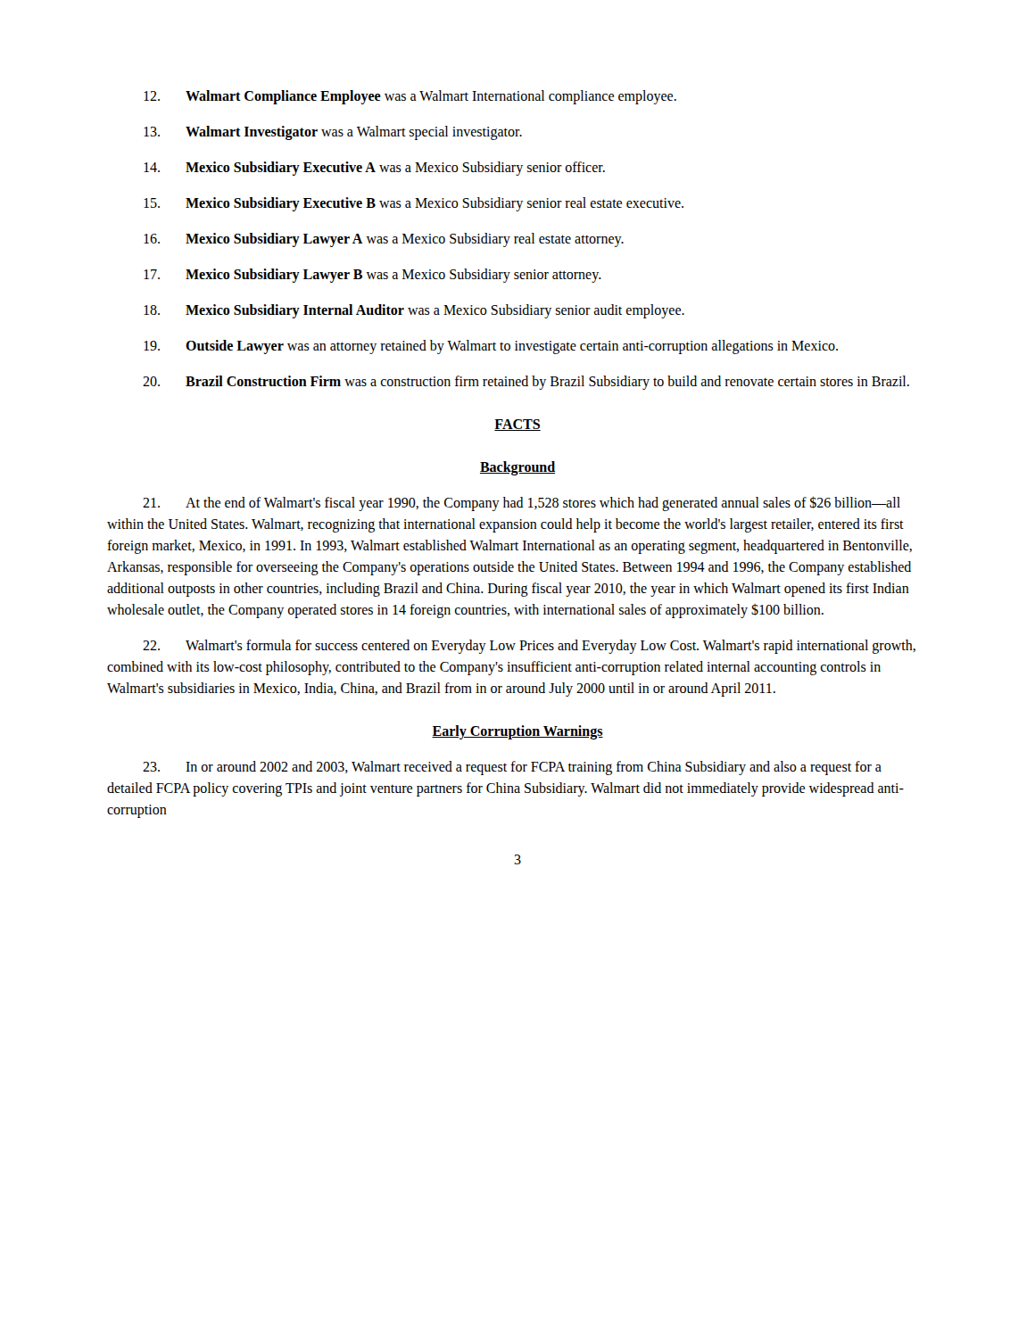12. Walmart Compliance Employee was a Walmart International compliance employee.
13. Walmart Investigator was a Walmart special investigator.
14. Mexico Subsidiary Executive A was a Mexico Subsidiary senior officer.
15. Mexico Subsidiary Executive B was a Mexico Subsidiary senior real estate executive.
16. Mexico Subsidiary Lawyer A was a Mexico Subsidiary real estate attorney.
17. Mexico Subsidiary Lawyer B was a Mexico Subsidiary senior attorney.
18. Mexico Subsidiary Internal Auditor was a Mexico Subsidiary senior audit employee.
19. Outside Lawyer was an attorney retained by Walmart to investigate certain anti-corruption allegations in Mexico.
20. Brazil Construction Firm was a construction firm retained by Brazil Subsidiary to build and renovate certain stores in Brazil.
FACTS
Background
21. At the end of Walmart's fiscal year 1990, the Company had 1,528 stores which had generated annual sales of $26 billion—all within the United States. Walmart, recognizing that international expansion could help it become the world's largest retailer, entered its first foreign market, Mexico, in 1991. In 1993, Walmart established Walmart International as an operating segment, headquartered in Bentonville, Arkansas, responsible for overseeing the Company's operations outside the United States. Between 1994 and 1996, the Company established additional outposts in other countries, including Brazil and China. During fiscal year 2010, the year in which Walmart opened its first Indian wholesale outlet, the Company operated stores in 14 foreign countries, with international sales of approximately $100 billion.
22. Walmart's formula for success centered on Everyday Low Prices and Everyday Low Cost. Walmart's rapid international growth, combined with its low-cost philosophy, contributed to the Company's insufficient anti-corruption related internal accounting controls in Walmart's subsidiaries in Mexico, India, China, and Brazil from in or around July 2000 until in or around April 2011.
Early Corruption Warnings
23. In or around 2002 and 2003, Walmart received a request for FCPA training from China Subsidiary and also a request for a detailed FCPA policy covering TPIs and joint venture partners for China Subsidiary. Walmart did not immediately provide widespread anti-corruption
3